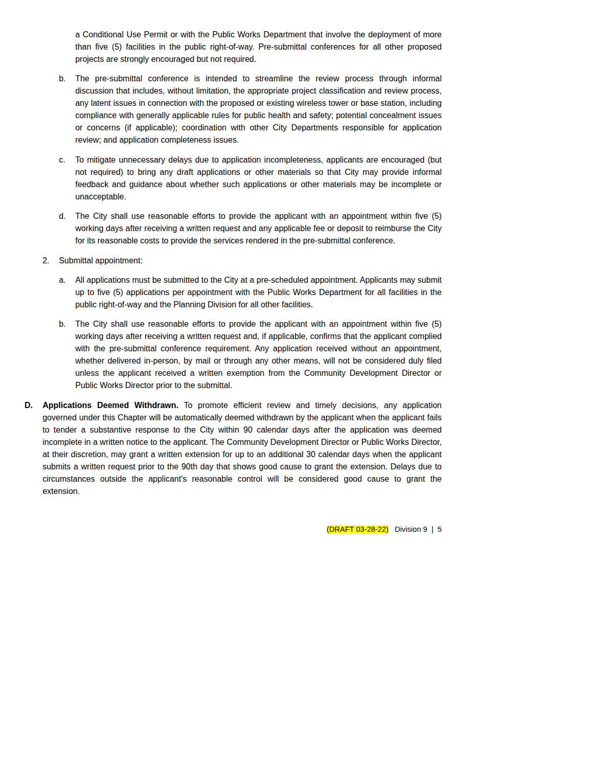a Conditional Use Permit or with the Public Works Department that involve the deployment of more than five (5) facilities in the public right-of-way. Pre-submittal conferences for all other proposed projects are strongly encouraged but not required.
b.
The pre-submittal conference is intended to streamline the review process through informal discussion that includes, without limitation, the appropriate project classification and review process, any latent issues in connection with the proposed or existing wireless tower or base station, including compliance with generally applicable rules for public health and safety; potential concealment issues or concerns (if applicable); coordination with other City Departments responsible for application review; and application completeness issues.
c.
To mitigate unnecessary delays due to application incompleteness, applicants are encouraged (but not required) to bring any draft applications or other materials so that City may provide informal feedback and guidance about whether such applications or other materials may be incomplete or unacceptable.
d.
The City shall use reasonable efforts to provide the applicant with an appointment within five (5) working days after receiving a written request and any applicable fee or deposit to reimburse the City for its reasonable costs to provide the services rendered in the pre-submittal conference.
2.
Submittal appointment:
a.
All applications must be submitted to the City at a pre-scheduled appointment. Applicants may submit up to five (5) applications per appointment with the Public Works Department for all facilities in the public right-of-way and the Planning Division for all other facilities.
b.
The City shall use reasonable efforts to provide the applicant with an appointment within five (5) working days after receiving a written request and, if applicable, confirms that the applicant complied with the pre-submittal conference requirement. Any application received without an appointment, whether delivered in-person, by mail or through any other means, will not be considered duly filed unless the applicant received a written exemption from the Community Development Director or Public Works Director prior to the submittal.
D.
Applications Deemed Withdrawn. To promote efficient review and timely decisions, any application governed under this Chapter will be automatically deemed withdrawn by the applicant when the applicant fails to tender a substantive response to the City within 90 calendar days after the application was deemed incomplete in a written notice to the applicant. The Community Development Director or Public Works Director, at their discretion, may grant a written extension for up to an additional 30 calendar days when the applicant submits a written request prior to the 90th day that shows good cause to grant the extension. Delays due to circumstances outside the applicant's reasonable control will be considered good cause to grant the extension.
(DRAFT 03-28-22) Division 9 | 5